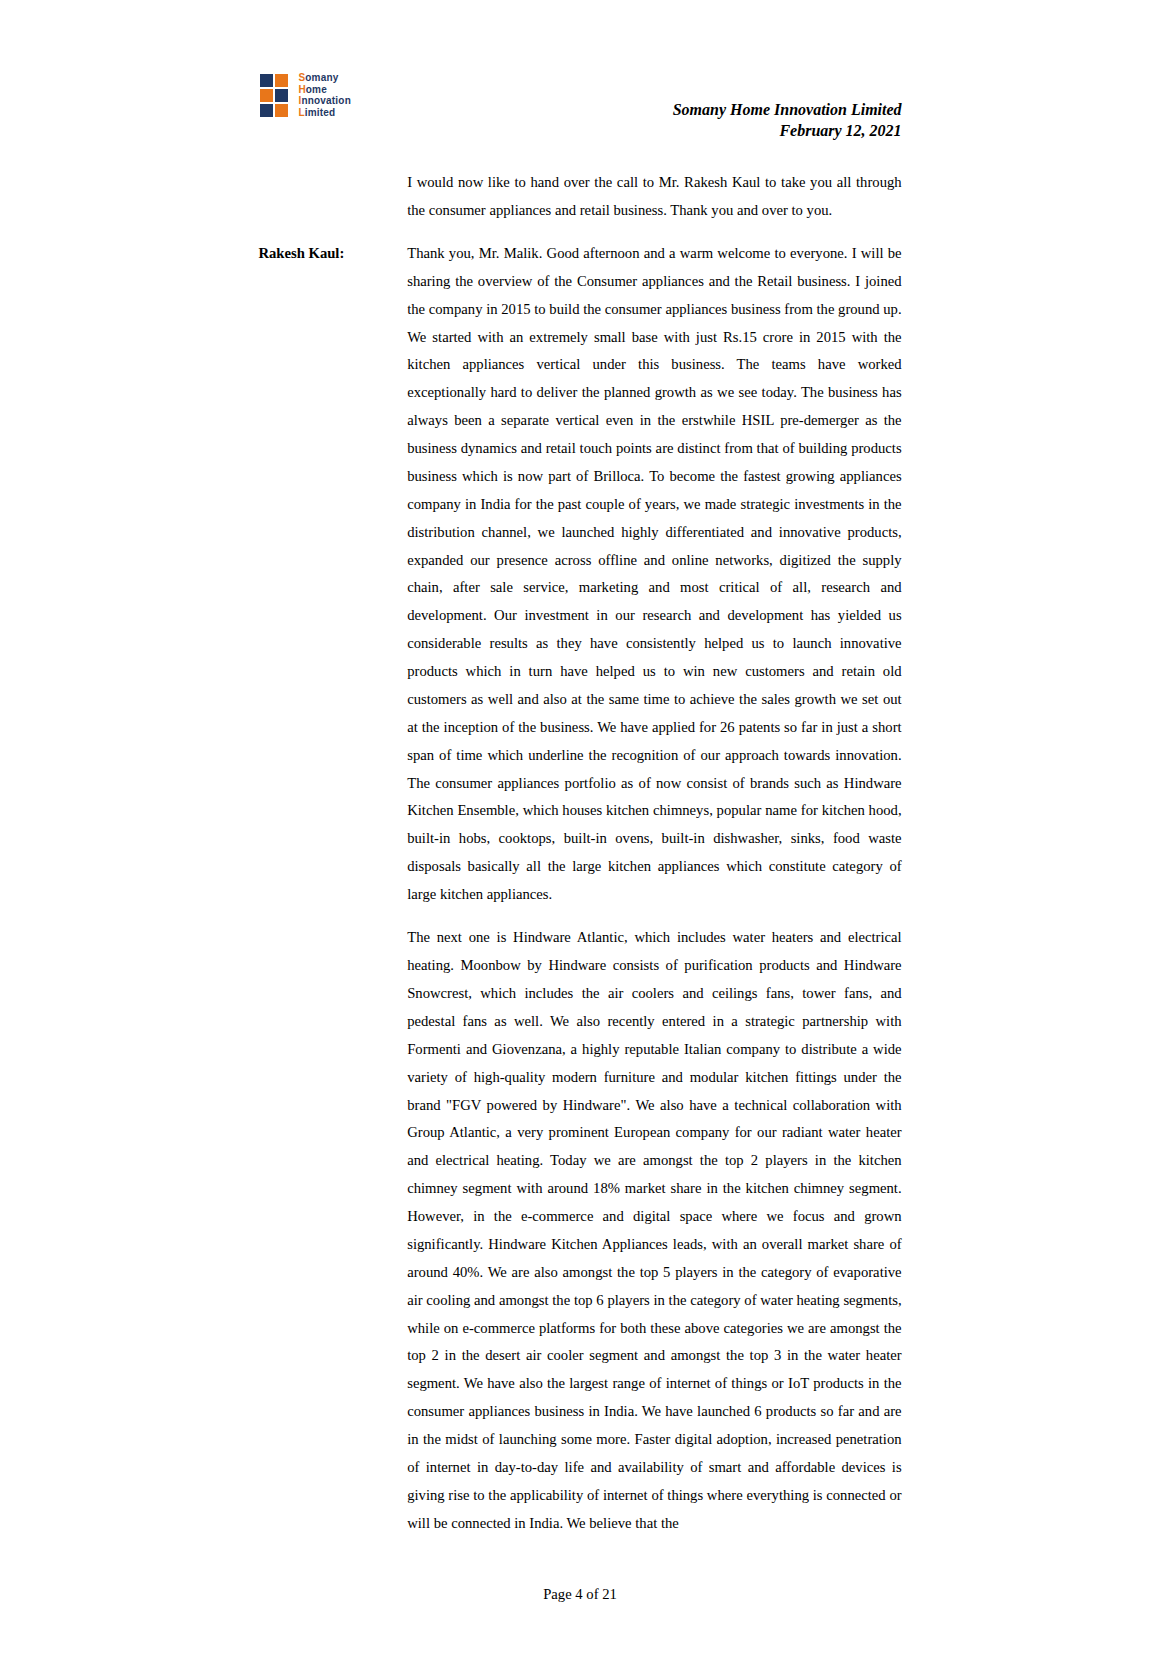| | S omany |
| H ome |
| I nnovation |
| L imited |
Somany Home Innovation Limited
February 12, 2021
I would now like to hand over the call to Mr. Rakesh Kaul to take you all through the consumer appliances and retail business. Thank you and over to you.
Rakesh Kaul:
Thank you, Mr. Malik. Good afternoon and a warm welcome to everyone. I will be sharing the overview of the Consumer appliances and the Retail business. I joined the company in 2015 to build the consumer appliances business from the ground up. We started with an extremely small base with just Rs.15 crore in 2015 with the kitchen appliances vertical under this business. The teams have worked exceptionally hard to deliver the planned growth as we see today. The business has always been a separate vertical even in the erstwhile HSIL pre-demerger as the business dynamics and retail touch points are distinct from that of building products business which is now part of Brilloca. To become the fastest growing appliances company in India for the past couple of years, we made strategic investments in the distribution channel, we launched highly differentiated and innovative products, expanded our presence across offline and online networks, digitized the supply chain, after sale service, marketing and most critical of all, research and development. Our investment in our research and development has yielded us considerable results as they have consistently helped us to launch innovative products which in turn have helped us to win new customers and retain old customers as well and also at the same time to achieve the sales growth we set out at the inception of the business. We have applied for 26 patents so far in just a short span of time which underline the recognition of our approach towards innovation. The consumer appliances portfolio as of now consist of brands such as Hindware Kitchen Ensemble, which houses kitchen chimneys, popular name for kitchen hood, built-in hobs, cooktops, built-in ovens, built-in dishwasher, sinks, food waste disposals basically all the large kitchen appliances which constitute category of large kitchen appliances.
The next one is Hindware Atlantic, which includes water heaters and electrical heating. Moonbow by Hindware consists of purification products and Hindware Snowcrest, which includes the air coolers and ceilings fans, tower fans, and pedestal fans as well. We also recently entered in a strategic partnership with Formenti and Giovenzana, a highly reputable Italian company to distribute a wide variety of high-quality modern furniture and modular kitchen fittings under the brand "FGV powered by Hindware". We also have a technical collaboration with Group Atlantic, a very prominent European company for our radiant water heater and electrical heating. Today we are amongst the top 2 players in the kitchen chimney segment with around 18% market share in the kitchen chimney segment. However, in the e-commerce and digital space where we focus and grown significantly. Hindware Kitchen Appliances leads, with an overall market share of around 40%. We are also amongst the top 5 players in the category of evaporative air cooling and amongst the top 6 players in the category of water heating segments, while on e-commerce platforms for both these above categories we are amongst the top 2 in the desert air cooler segment and amongst the top 3 in the water heater segment. We have also the largest range of internet of things or IoT products in the consumer appliances business in India. We have launched 6 products so far and are in the midst of launching some more. Faster digital adoption, increased penetration of internet in day-to-day life and availability of smart and affordable devices is giving rise to the applicability of internet of things where everything is connected or will be connected in India. We believe that the
Page 4 of 21